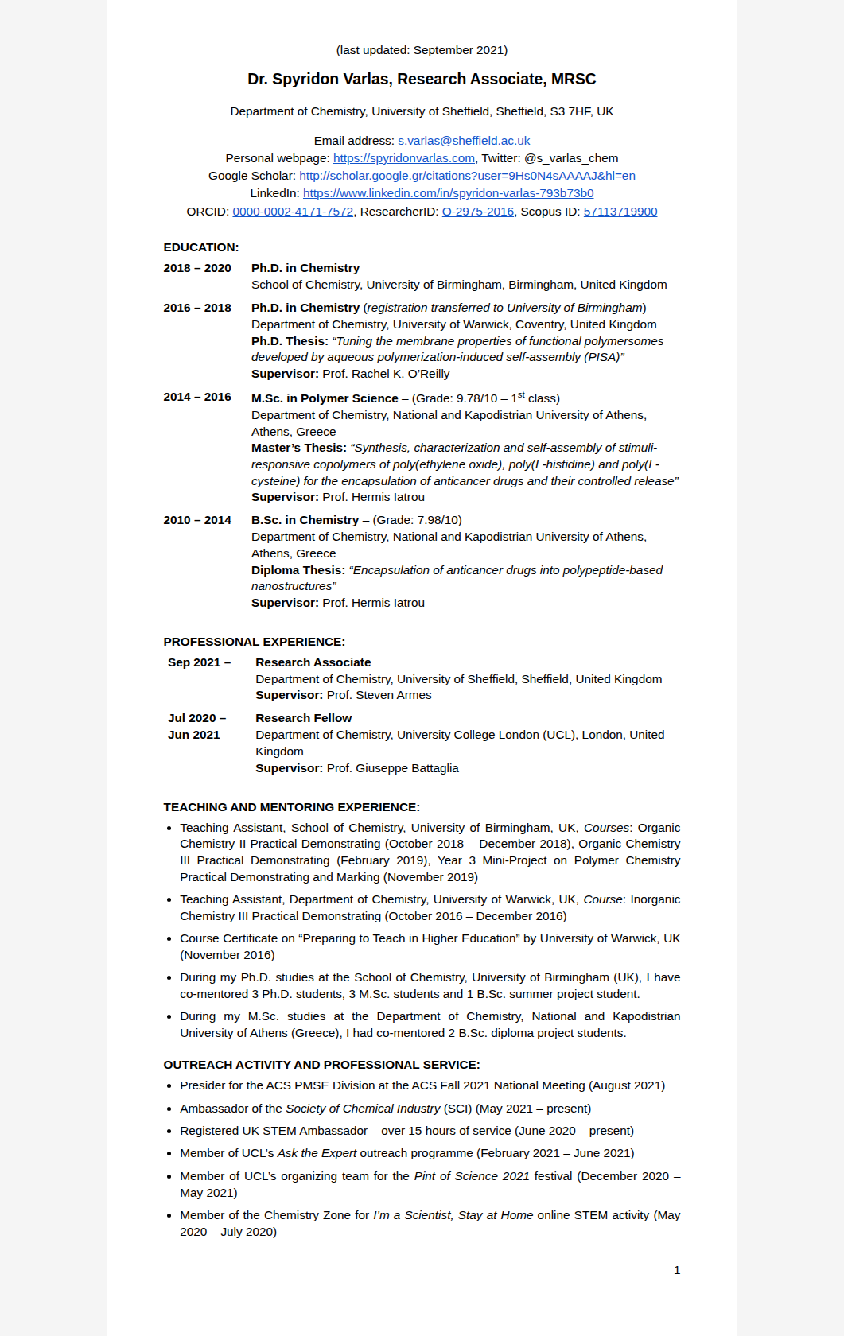(last updated: September 2021)
Dr. Spyridon Varlas, Research Associate, MRSC
Department of Chemistry, University of Sheffield, Sheffield, S3 7HF, UK
Email address: s.varlas@sheffield.ac.uk
Personal webpage: https://spyridonvarlas.com, Twitter: @s_varlas_chem
Google Scholar: http://scholar.google.gr/citations?user=9Hs0N4sAAAAJ&hl=en
LinkedIn: https://www.linkedin.com/in/spyridon-varlas-793b73b0
ORCID: 0000-0002-4171-7572, ResearcherID: O-2975-2016, Scopus ID: 57113719900
Education:
| 2018 – 2020 | Ph.D. in Chemistry School of Chemistry, University of Birmingham, Birmingham, United Kingdom |
| 2016 – 2018 | Ph.D. in Chemistry ( registration transferred to University of Birmingham ) Department of Chemistry, University of Warwick, Coventry, United Kingdom Ph.D. Thesis: “Tuning the membrane properties of functional polymersomes developed by aqueous polymerization-induced self-assembly (PISA)” Supervisor: Prof. Rachel K. O’Reilly |
| 2014 – 2016 | M.Sc. in Polymer Science – (Grade: 9.78/10 – 1 st class) Department of Chemistry, National and Kapodistrian University of Athens, Athens, Greece Master’s Thesis: “Synthesis, characterization and self-assembly of stimuli-responsive copolymers of poly(ethylene oxide), poly(L-histidine) and poly(L-cysteine) for the encapsulation of anticancer drugs and their controlled release” Supervisor: Prof. Hermis Iatrou |
| 2010 – 2014 | B.Sc. in Chemistry – (Grade: 7.98/10) Department of Chemistry, National and Kapodistrian University of Athens, Athens, Greece Diploma Thesis: “Encapsulation of anticancer drugs into polypeptide-based nanostructures” Supervisor: Prof. Hermis Iatrou |
Professional Experience:
| Sep 2021 – | Research Associate Department of Chemistry, University of Sheffield, Sheffield, United Kingdom Supervisor: Prof. Steven Armes |
| Jul 2020 – Jun 2021 | Research Fellow Department of Chemistry, University College London (UCL), London, United Kingdom Supervisor: Prof. Giuseppe Battaglia |
Teaching and Mentoring Experience:
Teaching Assistant, School of Chemistry, University of Birmingham, UK, Courses: Organic Chemistry II Practical Demonstrating (October 2018 – December 2018), Organic Chemistry III Practical Demonstrating (February 2019), Year 3 Mini-Project on Polymer Chemistry Practical Demonstrating and Marking (November 2019)
Teaching Assistant, Department of Chemistry, University of Warwick, UK, Course: Inorganic Chemistry III Practical Demonstrating (October 2016 – December 2016)
Course Certificate on “Preparing to Teach in Higher Education” by University of Warwick, UK (November 2016)
During my Ph.D. studies at the School of Chemistry, University of Birmingham (UK), I have co-mentored 3 Ph.D. students, 3 M.Sc. students and 1 B.Sc. summer project student.
During my M.Sc. studies at the Department of Chemistry, National and Kapodistrian University of Athens (Greece), I had co-mentored 2 B.Sc. diploma project students.
Outreach Activity and Professional Service:
Presider for the ACS PMSE Division at the ACS Fall 2021 National Meeting (August 2021)
Ambassador of the Society of Chemical Industry (SCI) (May 2021 – present)
Registered UK STEM Ambassador – over 15 hours of service (June 2020 – present)
Member of UCL’s Ask the Expert outreach programme (February 2021 – June 2021)
Member of UCL’s organizing team for the Pint of Science 2021 festival (December 2020 – May 2021)
Member of the Chemistry Zone for I’m a Scientist, Stay at Home online STEM activity (May 2020 – July 2020)
1